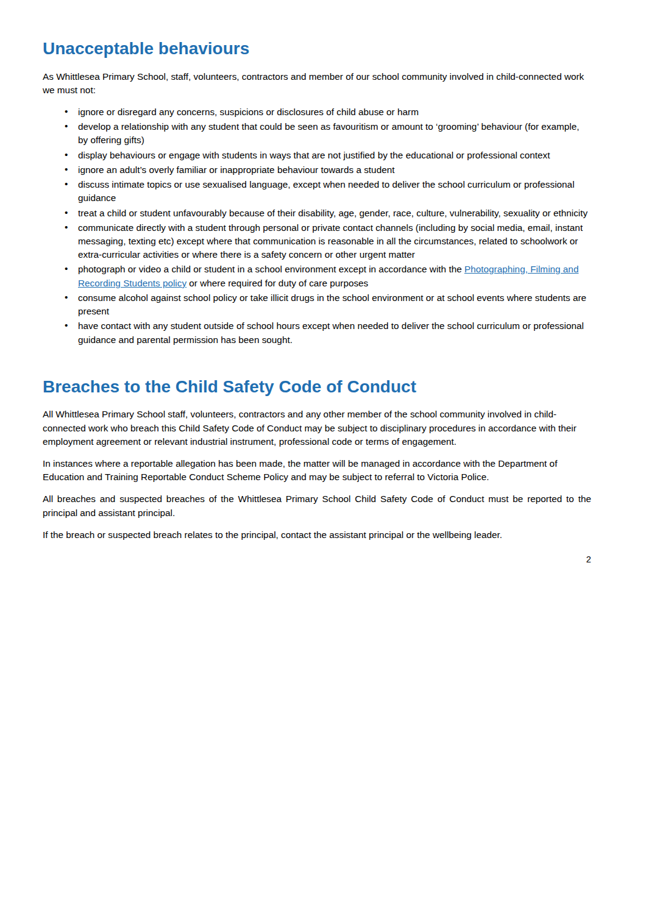Unacceptable behaviours
As Whittlesea Primary School, staff, volunteers, contractors and member of our school community involved in child-connected work we must not:
ignore or disregard any concerns, suspicions or disclosures of child abuse or harm
develop a relationship with any student that could be seen as favouritism or amount to ‘grooming’ behaviour (for example, by offering gifts)
display behaviours or engage with students in ways that are not justified by the educational or professional context
ignore an adult’s overly familiar or inappropriate behaviour towards a student
discuss intimate topics or use sexualised language, except when needed to deliver the school curriculum or professional guidance
treat a child or student unfavourably because of their disability, age, gender, race, culture, vulnerability, sexuality or ethnicity
communicate directly with a student through personal or private contact channels (including by social media, email, instant messaging, texting etc) except where that communication is reasonable in all the circumstances, related to schoolwork or extra-curricular activities or where there is a safety concern or other urgent matter
photograph or video a child or student in a school environment except in accordance with the Photographing, Filming and Recording Students policy or where required for duty of care purposes
consume alcohol against school policy or take illicit drugs in the school environment or at school events where students are present
have contact with any student outside of school hours except when needed to deliver the school curriculum or professional guidance and parental permission has been sought.
Breaches to the Child Safety Code of Conduct
All Whittlesea Primary School staff, volunteers, contractors and any other member of the school community involved in child-connected work who breach this Child Safety Code of Conduct may be subject to disciplinary procedures in accordance with their employment agreement or relevant industrial instrument, professional code or terms of engagement.
In instances where a reportable allegation has been made, the matter will be managed in accordance with the Department of Education and Training Reportable Conduct Scheme Policy and may be subject to referral to Victoria Police.
All breaches and suspected breaches of the Whittlesea Primary School Child Safety Code of Conduct must be reported to the principal and assistant principal.
If the breach or suspected breach relates to the principal, contact the assistant principal or the wellbeing leader.
2